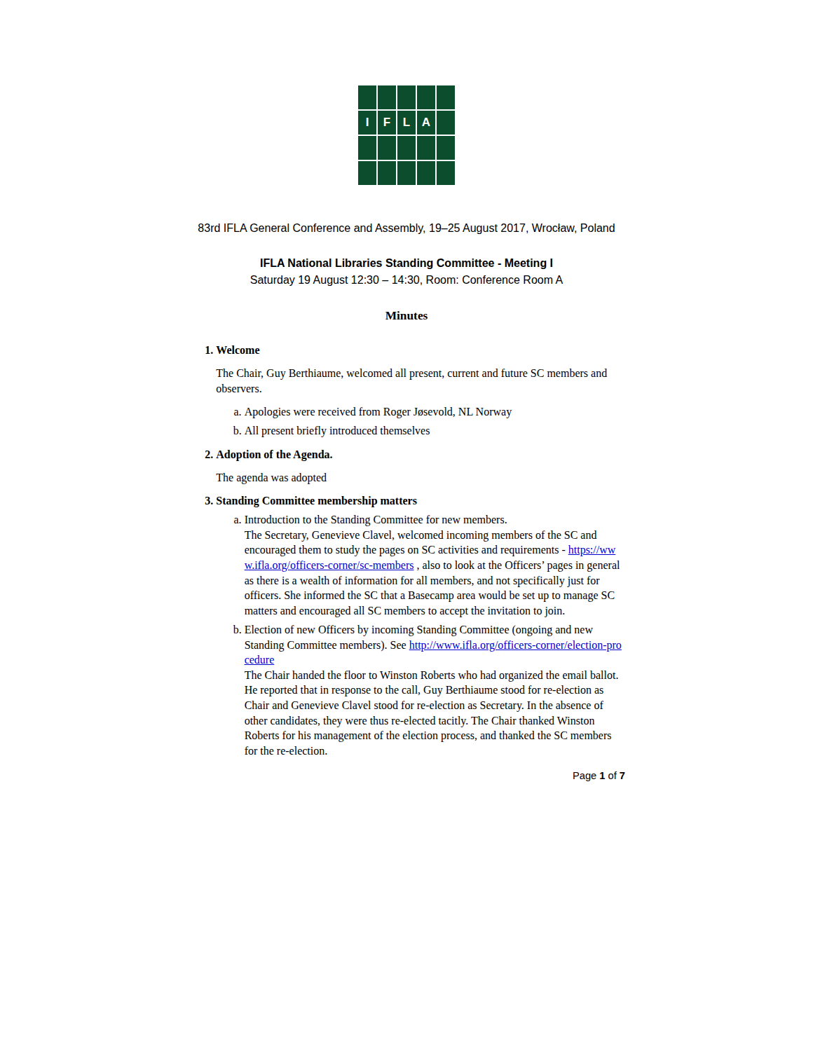| I | F | L | A | |
83rd IFLA General Conference and Assembly, 19–25 August 2017, Wrocław, Poland
IFLA National Libraries Standing Committee - Meeting I
Saturday 19 August 12:30 – 14:30, Room: Conference Room A
Minutes
Welcome
The Chair, Guy Berthiaume, welcomed all present, current and future SC members and observers.
Apologies were received from Roger Jøsevold, NL Norway
All present briefly introduced themselves
Adoption of the Agenda.
The agenda was adopted
Standing Committee membership matters
Introduction to the Standing Committee for new members.
The Secretary, Genevieve Clavel, welcomed incoming members of the SC and encouraged them to study the pages on SC activities and requirements - https://www.ifla.org/officers-corner/sc-members , also to look at the Officers’ pages in general as there is a wealth of information for all members, and not specifically just for officers. She informed the SC that a Basecamp area would be set up to manage SC matters and encouraged all SC members to accept the invitation to join.
Election of new Officers by incoming Standing Committee (ongoing and new Standing Committee members). See http://www.ifla.org/officers-corner/election-procedure
The Chair handed the floor to Winston Roberts who had organized the email ballot. He reported that in response to the call, Guy Berthiaume stood for re-election as Chair and Genevieve Clavel stood for re-election as Secretary. In the absence of other candidates, they were thus re-elected tacitly. The Chair thanked Winston Roberts for his management of the election process, and thanked the SC members for the re-election.
Page 1 of 7